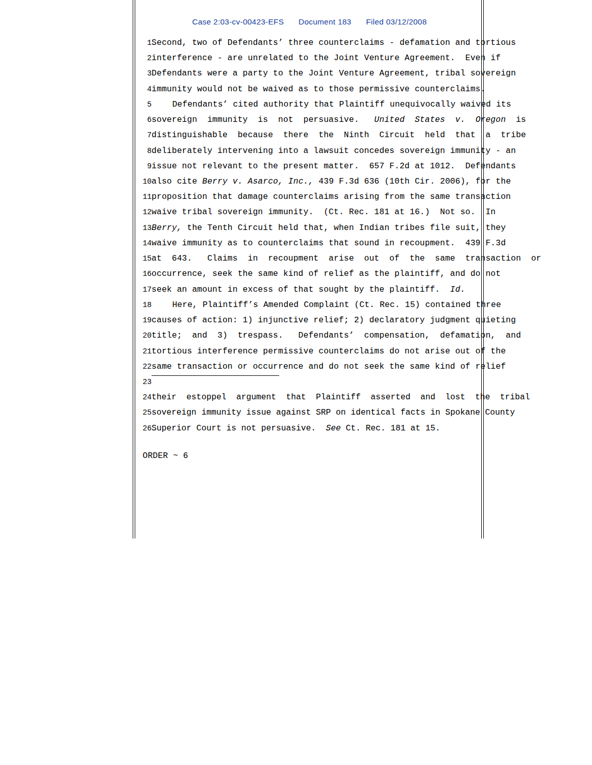Case 2:03-cv-00423-EFS Document 183 Filed 03/12/2008
| 1 | Second, two of Defendants’ three counterclaims - defamation and tortious |
| 2 | interference - are unrelated to the Joint Venture Agreement. Even if |
| 3 | Defendants were a party to the Joint Venture Agreement, tribal sovereign |
| 4 | immunity would not be waived as to those permissive counterclaims. |
| 5 | Defendants’ cited authority that Plaintiff unequivocally waived its |
| 6 | sovereign immunity is not persuasive. United States v. Oregon is |
| 7 | distinguishable because there the Ninth Circuit held that a tribe |
| 8 | deliberately intervening into a lawsuit concedes sovereign immunity - an |
| 9 | issue not relevant to the present matter. 657 F.2d at 1012. Defendants |
| 10 | also cite Berry v. Asarco, Inc., 439 F.3d 636 (10th Cir. 2006), for the |
| 11 | proposition that damage counterclaims arising from the same transaction |
| 12 | waive tribal sovereign immunity. (Ct. Rec. 181 at 16.) Not so. In |
| 13 | Berry, the Tenth Circuit held that, when Indian tribes file suit, they |
| 14 | waive immunity as to counterclaims that sound in recoupment. 439 F.3d |
| 15 | at 643. Claims in recoupment arise out of the same transaction or |
| 16 | occurrence, seek the same kind of relief as the plaintiff, and do not |
| 17 | seek an amount in excess of that sought by the plaintiff. Id. |
| 18 | Here, Plaintiff’s Amended Complaint (Ct. Rec. 15) contained three |
| 19 | causes of action: 1) injunctive relief; 2) declaratory judgment quieting |
| 20 | title; and 3) trespass. Defendants’ compensation, defamation, and |
| 21 | tortious interference permissive counterclaims do not arise out of the |
| 22 | same transaction or occurrence and do not seek the same kind of relief |
| 23 | |
| 24 | their estoppel argument that Plaintiff asserted and lost the tribal |
| 25 | sovereign immunity issue against SRP on identical facts in Spokane County |
| 26 | Superior Court is not persuasive. See Ct. Rec. 181 at 15. |
ORDER ~ 6